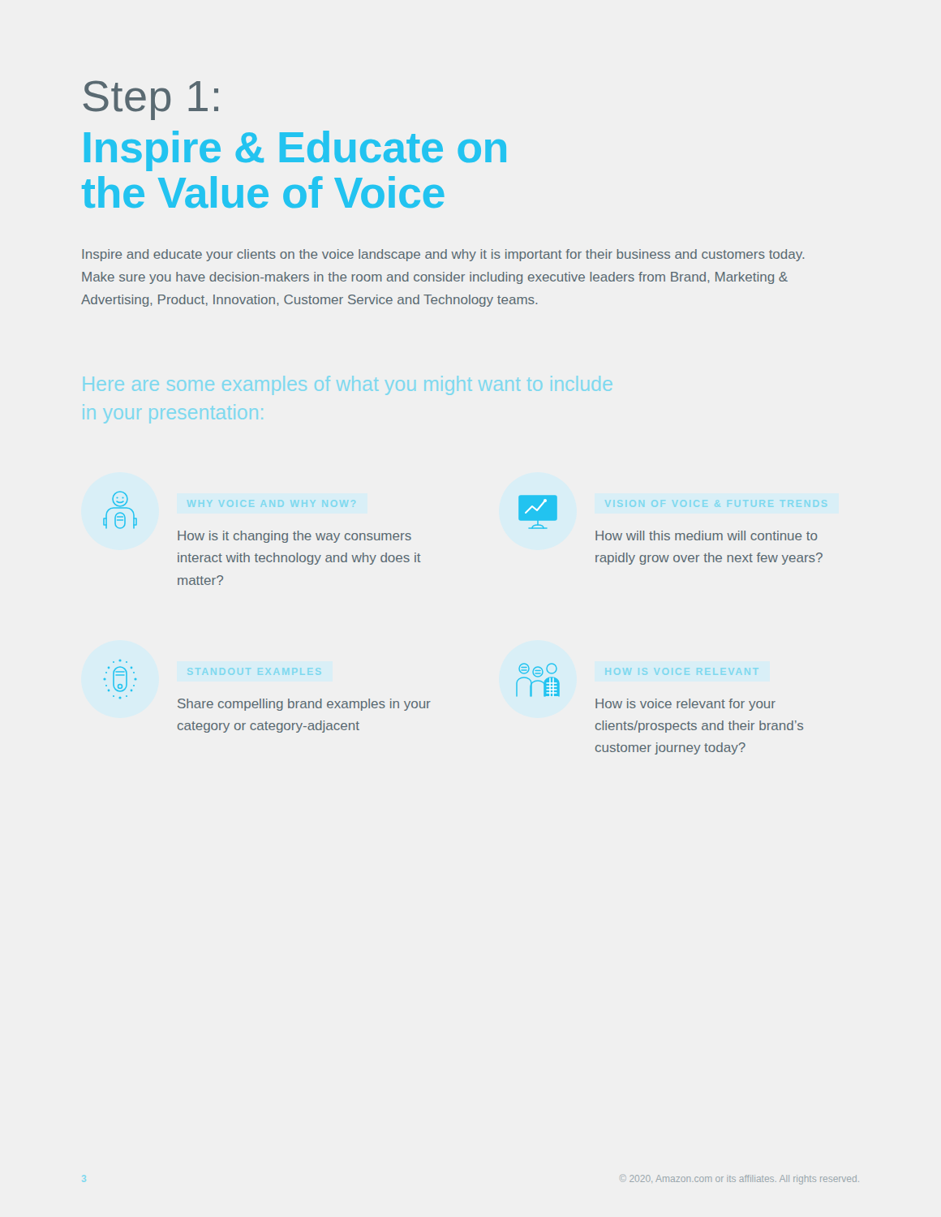Step 1: Inspire & Educate on
the Value of Voice
Inspire and educate your clients on the voice landscape and why it is important for their business and customers today. Make sure you have decision-makers in the room and consider including executive leaders from Brand, Marketing & Advertising, Product, Innovation, Customer Service and Technology teams.
Here are some examples of what you might want to include
in your presentation:
Why Voice and Why Now?
How is it changing the way consumers interact with technology and why does it matter?
Vision of Voice & Future Trends
How will this medium will continue to rapidly grow over the next few years?
Standout Examples
Share compelling brand examples in your category or category-adjacent
How is Voice Relevant
How is voice relevant for your clients/prospects and their brand’s customer journey today?
3 © 2020, Amazon.com or its affiliates. All rights reserved.